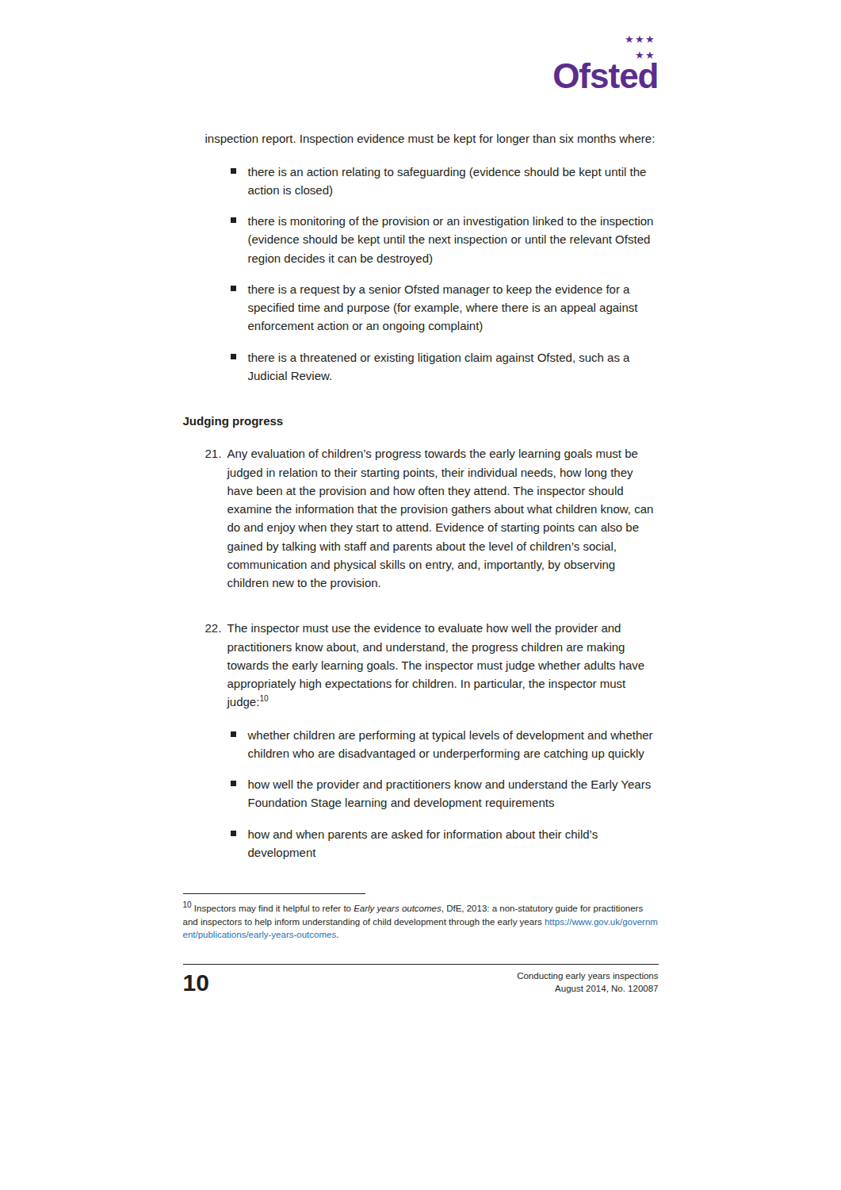★★★
★★
Ofsted
inspection report. Inspection evidence must be kept for longer than six months where:
there is an action relating to safeguarding (evidence should be kept until the action is closed)
there is monitoring of the provision or an investigation linked to the inspection (evidence should be kept until the next inspection or until the relevant Ofsted region decides it can be destroyed)
there is a request by a senior Ofsted manager to keep the evidence for a specified time and purpose (for example, where there is an appeal against enforcement action or an ongoing complaint)
there is a threatened or existing litigation claim against Ofsted, such as a Judicial Review.
Judging progress
21. Any evaluation of children’s progress towards the early learning goals must be judged in relation to their starting points, their individual needs, how long they have been at the provision and how often they attend. The inspector should examine the information that the provision gathers about what children know, can do and enjoy when they start to attend. Evidence of starting points can also be gained by talking with staff and parents about the level of children’s social, communication and physical skills on entry, and, importantly, by observing children new to the provision.
22. The inspector must use the evidence to evaluate how well the provider and practitioners know about, and understand, the progress children are making towards the early learning goals. The inspector must judge whether adults have appropriately high expectations for children. In particular, the inspector must judge:10
whether children are performing at typical levels of development and whether children who are disadvantaged or underperforming are catching up quickly
how well the provider and practitioners know and understand the Early Years Foundation Stage learning and development requirements
how and when parents are asked for information about their child’s development
10 Inspectors may find it helpful to refer to Early years outcomes, DfE, 2013: a non-statutory guide for practitioners and inspectors to help inform understanding of child development through the early years https://www.gov.uk/government/publications/early-years-outcomes.
10
Conducting early years inspections
August 2014, No. 120087